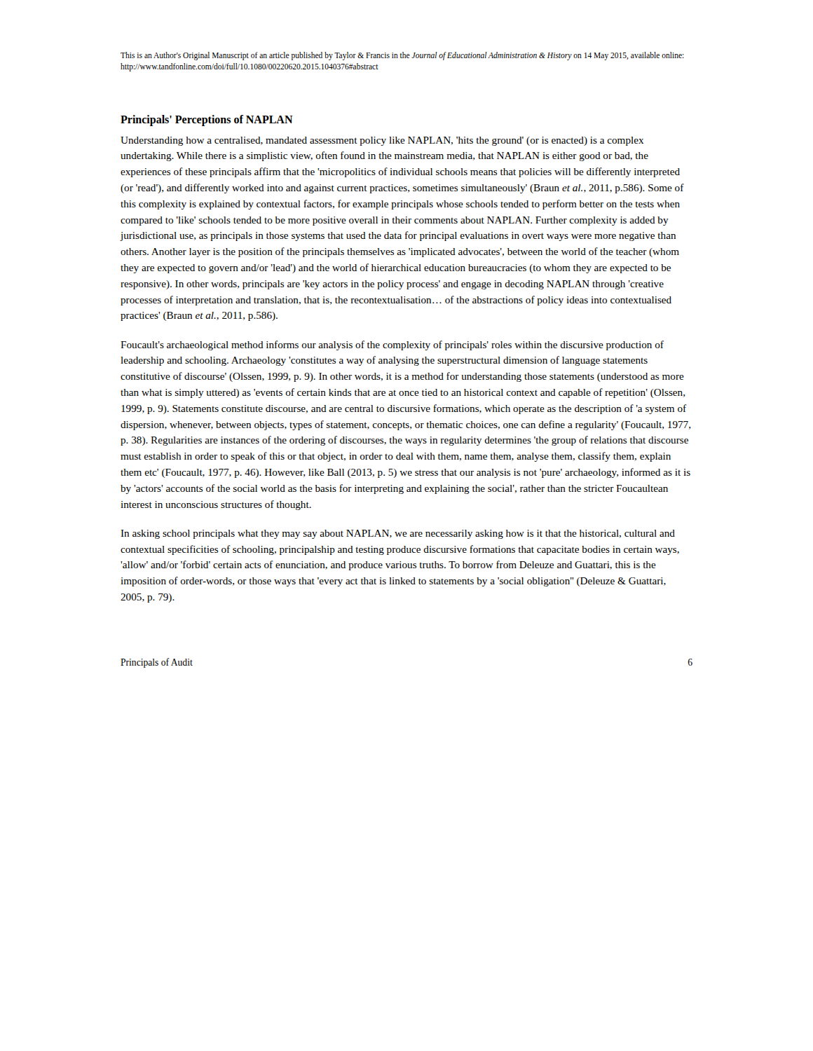This is an Author's Original Manuscript of an article published by Taylor & Francis in the Journal of Educational Administration & History on 14 May 2015, available online:
http://www.tandfonline.com/doi/full/10.1080/00220620.2015.1040376#abstract
Principals' Perceptions of NAPLAN
Understanding how a centralised, mandated assessment policy like NAPLAN, 'hits the ground' (or is enacted) is a complex undertaking. While there is a simplistic view, often found in the mainstream media, that NAPLAN is either good or bad, the experiences of these principals affirm that the 'micropolitics of individual schools means that policies will be differently interpreted (or 'read'), and differently worked into and against current practices, sometimes simultaneously' (Braun et al., 2011, p.586). Some of this complexity is explained by contextual factors, for example principals whose schools tended to perform better on the tests when compared to 'like' schools tended to be more positive overall in their comments about NAPLAN. Further complexity is added by jurisdictional use, as principals in those systems that used the data for principal evaluations in overt ways were more negative than others. Another layer is the position of the principals themselves as 'implicated advocates', between the world of the teacher (whom they are expected to govern and/or 'lead') and the world of hierarchical education bureaucracies (to whom they are expected to be responsive). In other words, principals are 'key actors in the policy process' and engage in decoding NAPLAN through 'creative processes of interpretation and translation, that is, the recontextualisation… of the abstractions of policy ideas into contextualised practices' (Braun et al., 2011, p.586).
Foucault's archaeological method informs our analysis of the complexity of principals' roles within the discursive production of leadership and schooling. Archaeology 'constitutes a way of analysing the superstructural dimension of language statements constitutive of discourse' (Olssen, 1999, p. 9). In other words, it is a method for understanding those statements (understood as more than what is simply uttered) as 'events of certain kinds that are at once tied to an historical context and capable of repetition' (Olssen, 1999, p. 9). Statements constitute discourse, and are central to discursive formations, which operate as the description of 'a system of dispersion, whenever, between objects, types of statement, concepts, or thematic choices, one can define a regularity' (Foucault, 1977, p. 38). Regularities are instances of the ordering of discourses, the ways in regularity determines 'the group of relations that discourse must establish in order to speak of this or that object, in order to deal with them, name them, analyse them, classify them, explain them etc' (Foucault, 1977, p. 46). However, like Ball (2013, p. 5) we stress that our analysis is not 'pure' archaeology, informed as it is by 'actors' accounts of the social world as the basis for interpreting and explaining the social', rather than the stricter Foucaultean interest in unconscious structures of thought.
In asking school principals what they may say about NAPLAN, we are necessarily asking how is it that the historical, cultural and contextual specificities of schooling, principalship and testing produce discursive formations that capacitate bodies in certain ways, 'allow' and/or 'forbid' certain acts of enunciation, and produce various truths. To borrow from Deleuze and Guattari, this is the imposition of order-words, or those ways that 'every act that is linked to statements by a 'social obligation'' (Deleuze & Guattari, 2005, p. 79).
Principals of Audit 6